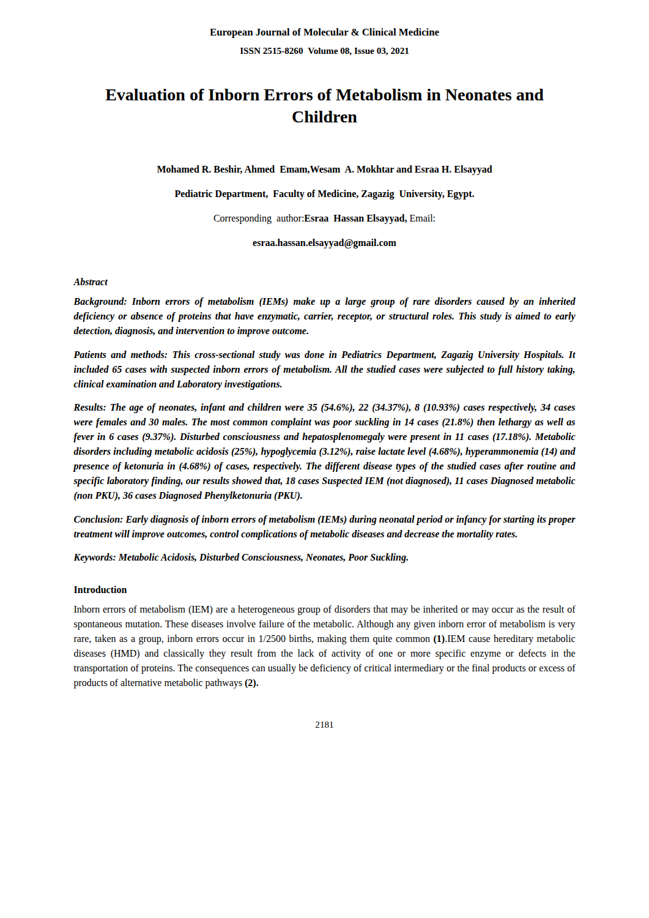European Journal of Molecular & Clinical Medicine
ISSN 2515-8260 Volume 08, Issue 03, 2021
Evaluation of Inborn Errors of Metabolism in Neonates and Children
Mohamed R. Beshir, Ahmed Emam,Wesam A. Mokhtar and Esraa H. Elsayyad
Pediatric Department, Faculty of Medicine, Zagazig University, Egypt.
Corresponding author: Esraa Hassan Elsayyad, Email:
esraa.hassan.elsayyad@gmail.com
Abstract
Background: Inborn errors of metabolism (IEMs) make up a large group of rare disorders caused by an inherited deficiency or absence of proteins that have enzymatic, carrier, receptor, or structural roles. This study is aimed to early detection, diagnosis, and intervention to improve outcome.
Patients and methods: This cross-sectional study was done in Pediatrics Department, Zagazig University Hospitals. It included 65 cases with suspected inborn errors of metabolism. All the studied cases were subjected to full history taking, clinical examination and Laboratory investigations.
Results: The age of neonates, infant and children were 35 (54.6%), 22 (34.37%), 8 (10.93%) cases respectively, 34 cases were females and 30 males. The most common complaint was poor suckling in 14 cases (21.8%) then lethargy as well as fever in 6 cases (9.37%). Disturbed consciousness and hepatosplenomegaly were present in 11 cases (17.18%). Metabolic disorders including metabolic acidosis (25%), hypoglycemia (3.12%), raise lactate level (4.68%), hyperammonemia (14) and presence of ketonuria in (4.68%) of cases, respectively. The different disease types of the studied cases after routine and specific laboratory finding, our results showed that, 18 cases Suspected IEM (not diagnosed), 11 cases Diagnosed metabolic (non PKU), 36 cases Diagnosed Phenylketonuria (PKU).
Conclusion: Early diagnosis of inborn errors of metabolism (IEMs) during neonatal period or infancy for starting its proper treatment will improve outcomes, control complications of metabolic diseases and decrease the mortality rates.
Keywords: Metabolic Acidosis, Disturbed Consciousness, Neonates, Poor Suckling.
Introduction
Inborn errors of metabolism (IEM) are a heterogeneous group of disorders that may be inherited or may occur as the result of spontaneous mutation. These diseases involve failure of the metabolic. Although any given inborn error of metabolism is very rare, taken as a group, inborn errors occur in 1/2500 births, making them quite common (1).IEM cause hereditary metabolic diseases (HMD) and classically they result from the lack of activity of one or more specific enzyme or defects in the transportation of proteins. The consequences can usually be deficiency of critical intermediary or the final products or excess of products of alternative metabolic pathways (2).
2181